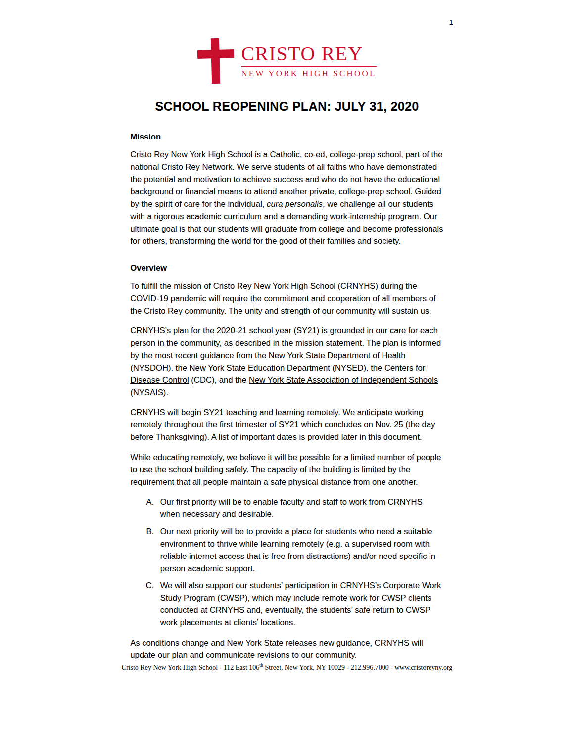1
CRISTO REY
NEW YORK HIGH SCHOOL
SCHOOL REOPENING PLAN: JULY 31, 2020
Mission
Cristo Rey New York High School is a Catholic, co-ed, college-prep school, part of the national Cristo Rey Network. We serve students of all faiths who have demonstrated the potential and motivation to achieve success and who do not have the educational background or financial means to attend another private, college-prep school. Guided by the spirit of care for the individual, cura personalis, we challenge all our students with a rigorous academic curriculum and a demanding work-internship program. Our ultimate goal is that our students will graduate from college and become professionals for others, transforming the world for the good of their families and society.
Overview
To fulfill the mission of Cristo Rey New York High School (CRNYHS) during the COVID-19 pandemic will require the commitment and cooperation of all members of the Cristo Rey community. The unity and strength of our community will sustain us.
CRNYHS’s plan for the 2020-21 school year (SY21) is grounded in our care for each person in the community, as described in the mission statement. The plan is informed by the most recent guidance from the New York State Department of Health (NYSDOH), the New York State Education Department (NYSED), the Centers for Disease Control (CDC), and the New York State Association of Independent Schools (NYSAIS).
CRNYHS will begin SY21 teaching and learning remotely. We anticipate working remotely throughout the first trimester of SY21 which concludes on Nov. 25 (the day before Thanksgiving). A list of important dates is provided later in this document.
While educating remotely, we believe it will be possible for a limited number of people to use the school building safely. The capacity of the building is limited by the requirement that all people maintain a safe physical distance from one another.
Our first priority will be to enable faculty and staff to work from CRNYHS when necessary and desirable.
Our next priority will be to provide a place for students who need a suitable environment to thrive while learning remotely (e.g. a supervised room with reliable internet access that is free from distractions) and/or need specific in-person academic support.
We will also support our students’ participation in CRNYHS’s Corporate Work Study Program (CWSP), which may include remote work for CWSP clients conducted at CRNYHS and, eventually, the students’ safe return to CWSP work placements at clients’ locations.
As conditions change and New York State releases new guidance, CRNYHS will update our plan and communicate revisions to our community.
Cristo Rey New York High School - 112 East 106th Street, New York, NY 10029 - 212.996.7000 - www.cristoreyny.org